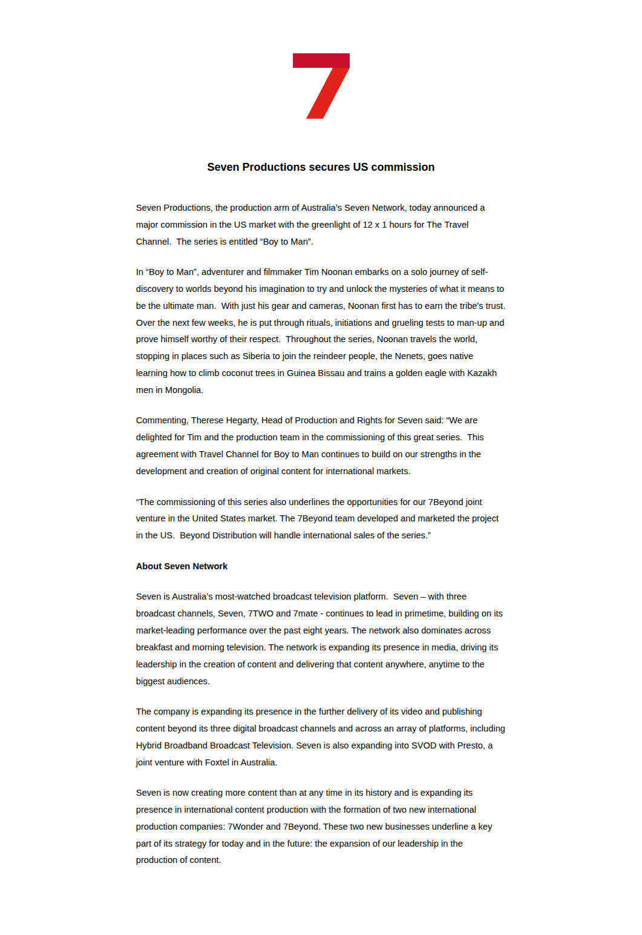Seven Productions secures US commission
Seven Productions, the production arm of Australia’s Seven Network, today announced a major commission in the US market with the greenlight of 12 x 1 hours for The Travel Channel. The series is entitled “Boy to Man”.
In “Boy to Man”, adventurer and filmmaker Tim Noonan embarks on a solo journey of self-discovery to worlds beyond his imagination to try and unlock the mysteries of what it means to be the ultimate man. With just his gear and cameras, Noonan first has to earn the tribe's trust. Over the next few weeks, he is put through rituals, initiations and grueling tests to man-up and prove himself worthy of their respect. Throughout the series, Noonan travels the world, stopping in places such as Siberia to join the reindeer people, the Nenets, goes native learning how to climb coconut trees in Guinea Bissau and trains a golden eagle with Kazakh men in Mongolia.
Commenting, Therese Hegarty, Head of Production and Rights for Seven said: “We are delighted for Tim and the production team in the commissioning of this great series. This agreement with Travel Channel for Boy to Man continues to build on our strengths in the development and creation of original content for international markets.
“The commissioning of this series also underlines the opportunities for our 7Beyond joint venture in the United States market. The 7Beyond team developed and marketed the project in the US. Beyond Distribution will handle international sales of the series.”
About Seven Network
Seven is Australia’s most-watched broadcast television platform. Seven – with three broadcast channels, Seven, 7TWO and 7mate - continues to lead in primetime, building on its market-leading performance over the past eight years. The network also dominates across breakfast and morning television. The network is expanding its presence in media, driving its leadership in the creation of content and delivering that content anywhere, anytime to the biggest audiences.
The company is expanding its presence in the further delivery of its video and publishing content beyond its three digital broadcast channels and across an array of platforms, including Hybrid Broadband Broadcast Television. Seven is also expanding into SVOD with Presto, a joint venture with Foxtel in Australia.
Seven is now creating more content than at any time in its history and is expanding its presence in international content production with the formation of two new international production companies: 7Wonder and 7Beyond. These two new businesses underline a key part of its strategy for today and in the future: the expansion of our leadership in the production of content.